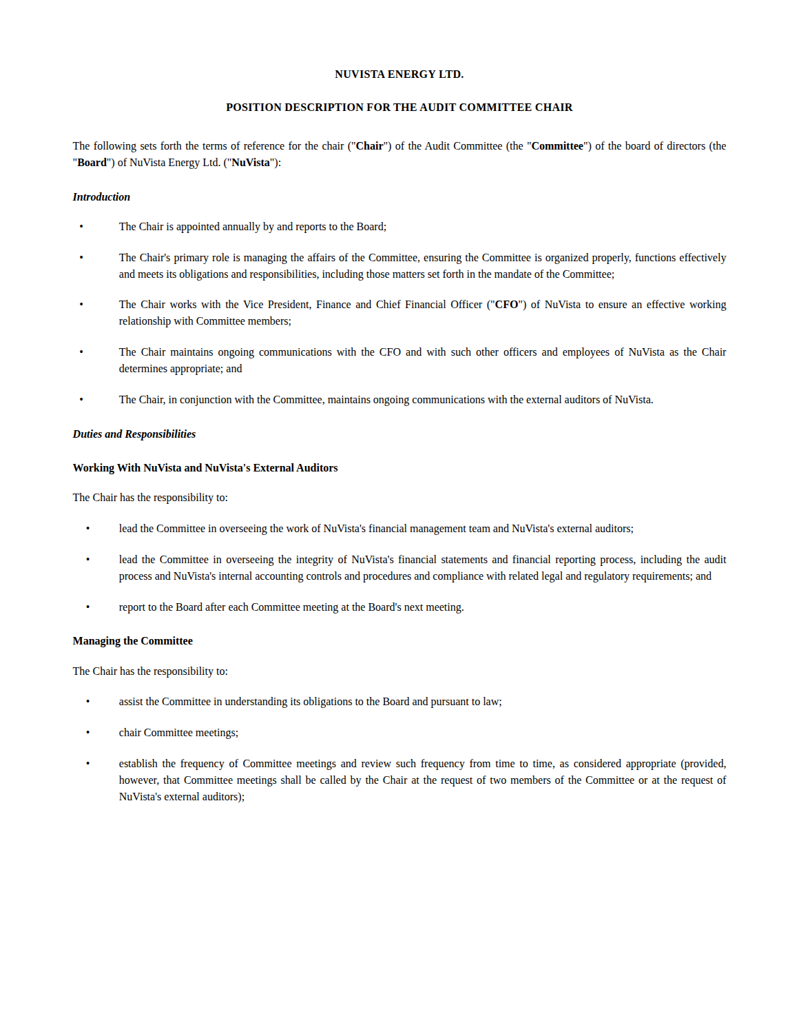NUVISTA ENERGY LTD.
POSITION DESCRIPTION FOR THE AUDIT COMMITTEE CHAIR
The following sets forth the terms of reference for the chair ("Chair") of the Audit Committee (the "Committee") of the board of directors (the "Board") of NuVista Energy Ltd. ("NuVista"):
Introduction
The Chair is appointed annually by and reports to the Board;
The Chair's primary role is managing the affairs of the Committee, ensuring the Committee is organized properly, functions effectively and meets its obligations and responsibilities, including those matters set forth in the mandate of the Committee;
The Chair works with the Vice President, Finance and Chief Financial Officer ("CFO") of NuVista to ensure an effective working relationship with Committee members;
The Chair maintains ongoing communications with the CFO and with such other officers and employees of NuVista as the Chair determines appropriate; and
The Chair, in conjunction with the Committee, maintains ongoing communications with the external auditors of NuVista.
Duties and Responsibilities
Working With NuVista and NuVista's External Auditors
The Chair has the responsibility to:
lead the Committee in overseeing the work of NuVista's financial management team and NuVista's external auditors;
lead the Committee in overseeing the integrity of NuVista's financial statements and financial reporting process, including the audit process and NuVista's internal accounting controls and procedures and compliance with related legal and regulatory requirements; and
report to the Board after each Committee meeting at the Board's next meeting.
Managing the Committee
The Chair has the responsibility to:
assist the Committee in understanding its obligations to the Board and pursuant to law;
chair Committee meetings;
establish the frequency of Committee meetings and review such frequency from time to time, as considered appropriate (provided, however, that Committee meetings shall be called by the Chair at the request of two members of the Committee or at the request of NuVista's external auditors);